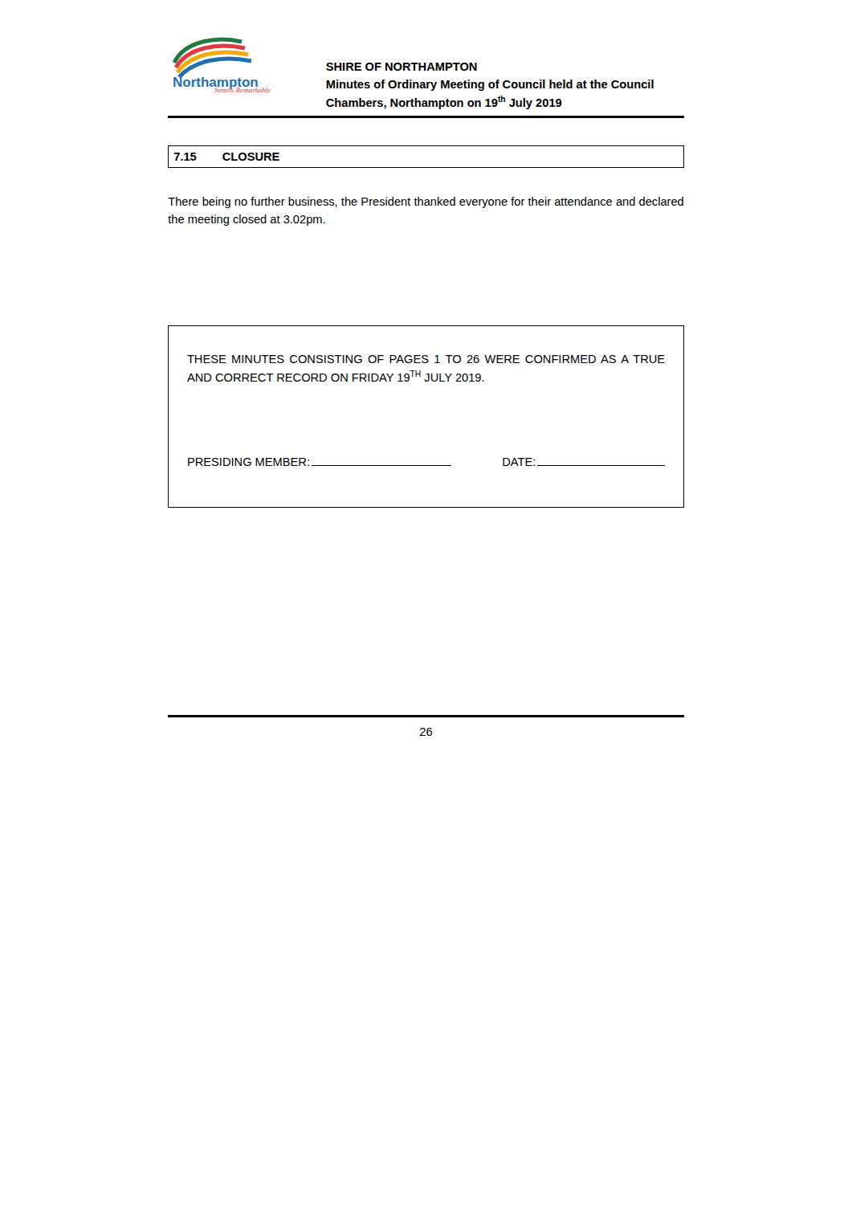Northampton Simply Remarkable
SHIRE OF NORTHAMPTON
Minutes of Ordinary Meeting of Council held at the Council Chambers, Northampton on 19th July 2019
7.15 CLOSURE
There being no further business, the President thanked everyone for their attendance and declared the meeting closed at 3.02pm.
These minutes consisting of pages 1 to 26 were confirmed as a true and correct record on Friday 19th July 2019.
Presiding Member:
Date:
26